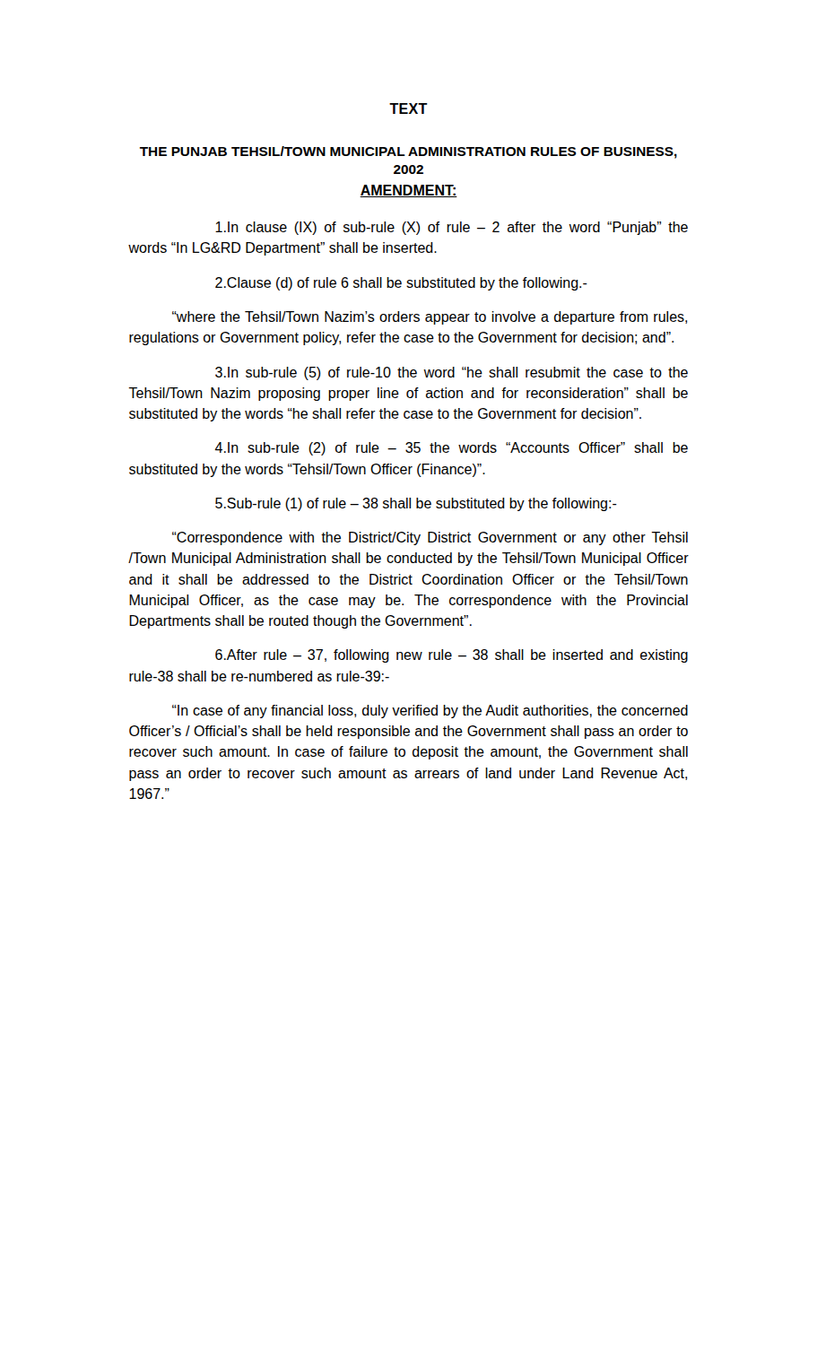TEXT
THE PUNJAB TEHSIL/TOWN MUNICIPAL ADMINISTRATION RULES OF BUSINESS, 2002
AMENDMENT:
1. In clause (IX) of sub-rule (X) of rule – 2 after the word “Punjab” the words “In LG&RD Department” shall be inserted.
2. Clause (d) of rule 6 shall be substituted by the following.-
“where the Tehsil/Town Nazim’s orders appear to involve a departure from rules, regulations or Government policy, refer the case to the Government for decision; and”.
3. In sub-rule (5) of rule-10 the word “he shall resubmit the case to the Tehsil/Town Nazim proposing proper line of action and for reconsideration” shall be substituted by the words “he shall refer the case to the Government for decision”.
4. In sub-rule (2) of rule – 35 the words “Accounts Officer” shall be substituted by the words “Tehsil/Town Officer (Finance)”.
5. Sub-rule (1) of rule – 38 shall be substituted by the following:-
“Correspondence with the District/City District Government or any other Tehsil /Town Municipal Administration shall be conducted by the Tehsil/Town Municipal Officer and it shall be addressed to the District Coordination Officer or the Tehsil/Town Municipal Officer, as the case may be. The correspondence with the Provincial Departments shall be routed though the Government”.
6. After rule – 37, following new rule – 38 shall be inserted and existing rule-38 shall be re-numbered as rule-39:-
“In case of any financial loss, duly verified by the Audit authorities, the concerned Officer’s / Official’s shall be held responsible and the Government shall pass an order to recover such amount. In case of failure to deposit the amount, the Government shall pass an order to recover such amount as arrears of land under Land Revenue Act, 1967.”